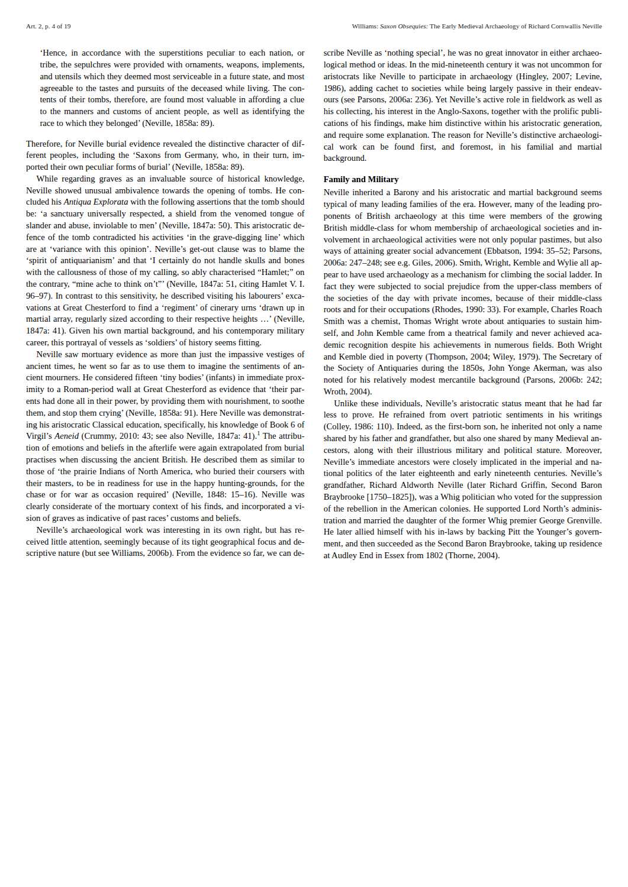Art. 2, p. 4 of 19
Williams: Saxon Obsequies: The Early Medieval Archaeology of Richard Cornwallis Neville
‘Hence, in accordance with the superstitions peculiar to each nation, or tribe, the sepulchres were provided with ornaments, weapons, implements, and utensils which they deemed most serviceable in a future state, and most agreeable to the tastes and pursuits of the deceased while living. The contents of their tombs, therefore, are found most valuable in affording a clue to the manners and customs of ancient people, as well as identifying the race to which they belonged’ (Neville, 1858a: 89).
Therefore, for Neville burial evidence revealed the distinctive character of different peoples, including the ‘Saxons from Germany, who, in their turn, imported their own peculiar forms of burial’ (Neville, 1858a: 89).
While regarding graves as an invaluable source of historical knowledge, Neville showed unusual ambivalence towards the opening of tombs. He concluded his Antiqua Explorata with the following assertions that the tomb should be: ‘a sanctuary universally respected, a shield from the venomed tongue of slander and abuse, inviolable to men’ (Neville, 1847a: 50). This aristocratic defence of the tomb contradicted his activities ‘in the grave-digging line’ which are at ‘variance with this opinion’. Neville’s get-out clause was to blame the ‘spirit of antiquarianism’ and that ‘I certainly do not handle skulls and bones with the callousness of those of my calling, so ably characterised “Hamlet;” on the contrary, “mine ache to think on’t”’ (Neville, 1847a: 51, citing Hamlet V. I. 96–97). In contrast to this sensitivity, he described visiting his labourers’ excavations at Great Chesterford to find a ‘regiment’ of cinerary urns ‘drawn up in martial array, regularly sized according to their respective heights …’ (Neville, 1847a: 41). Given his own martial background, and his contemporary military career, this portrayal of vessels as ‘soldiers’ of history seems fitting.
Neville saw mortuary evidence as more than just the impassive vestiges of ancient times, he went so far as to use them to imagine the sentiments of ancient mourners. He considered fifteen ‘tiny bodies’ (infants) in immediate proximity to a Roman-period wall at Great Chesterford as evidence that ‘their parents had done all in their power, by providing them with nourishment, to soothe them, and stop them crying’ (Neville, 1858a: 91). Here Neville was demonstrating his aristocratic Classical education, specifically, his knowledge of Book 6 of Virgil’s Aeneid (Crummy, 2010: 43; see also Neville, 1847a: 41).1 The attribution of emotions and beliefs in the afterlife were again extrapolated from burial practises when discussing the ancient British. He described them as similar to those of ‘the prairie Indians of North America, who buried their coursers with their masters, to be in readiness for use in the happy hunting-grounds, for the chase or for war as occasion required’ (Neville, 1848: 15–16). Neville was clearly considerate of the mortuary context of his finds, and incorporated a vision of graves as indicative of past races’ customs and beliefs.
Neville’s archaeological work was interesting in its own right, but has received little attention, seemingly because of its tight geographical focus and descriptive nature (but see Williams, 2006b). From the evidence so far, we can describe Neville as ‘nothing special’, he was no great innovator in either archaeological method or ideas. In the mid-nineteenth century it was not uncommon for aristocrats like Neville to participate in archaeology (Hingley, 2007; Levine, 1986), adding cachet to societies while being largely passive in their endeavours (see Parsons, 2006a: 236). Yet Neville’s active role in fieldwork as well as his collecting, his interest in the Anglo-Saxons, together with the prolific publications of his findings, make him distinctive within his aristocratic generation, and require some explanation. The reason for Neville’s distinctive archaeological work can be found first, and foremost, in his familial and martial background.
Family and Military
Neville inherited a Barony and his aristocratic and martial background seems typical of many leading families of the era. However, many of the leading proponents of British archaeology at this time were members of the growing British middle-class for whom membership of archaeological societies and involvement in archaeological activities were not only popular pastimes, but also ways of attaining greater social advancement (Ebbatson, 1994: 35–52; Parsons, 2006a: 247–248; see e.g. Giles, 2006). Smith, Wright, Kemble and Wylie all appear to have used archaeology as a mechanism for climbing the social ladder. In fact they were subjected to social prejudice from the upper-class members of the societies of the day with private incomes, because of their middle-class roots and for their occupations (Rhodes, 1990: 33). For example, Charles Roach Smith was a chemist, Thomas Wright wrote about antiquaries to sustain himself, and John Kemble came from a theatrical family and never achieved academic recognition despite his achievements in numerous fields. Both Wright and Kemble died in poverty (Thompson, 2004; Wiley, 1979). The Secretary of the Society of Antiquaries during the 1850s, John Yonge Akerman, was also noted for his relatively modest mercantile background (Parsons, 2006b: 242; Wroth, 2004).
Unlike these individuals, Neville’s aristocratic status meant that he had far less to prove. He refrained from overt patriotic sentiments in his writings (Colley, 1986: 110). Indeed, as the first-born son, he inherited not only a name shared by his father and grandfather, but also one shared by many Medieval ancestors, along with their illustrious military and political stature. Moreover, Neville’s immediate ancestors were closely implicated in the imperial and national politics of the later eighteenth and early nineteenth centuries. Neville’s grandfather, Richard Aldworth Neville (later Richard Griffin, Second Baron Braybrooke [1750–1825]), was a Whig politician who voted for the suppression of the rebellion in the American colonies. He supported Lord North’s administration and married the daughter of the former Whig premier George Grenville. He later allied himself with his in-laws by backing Pitt the Younger’s government, and then succeeded as the Second Baron Braybrooke, taking up residence at Audley End in Essex from 1802 (Thorne, 2004).